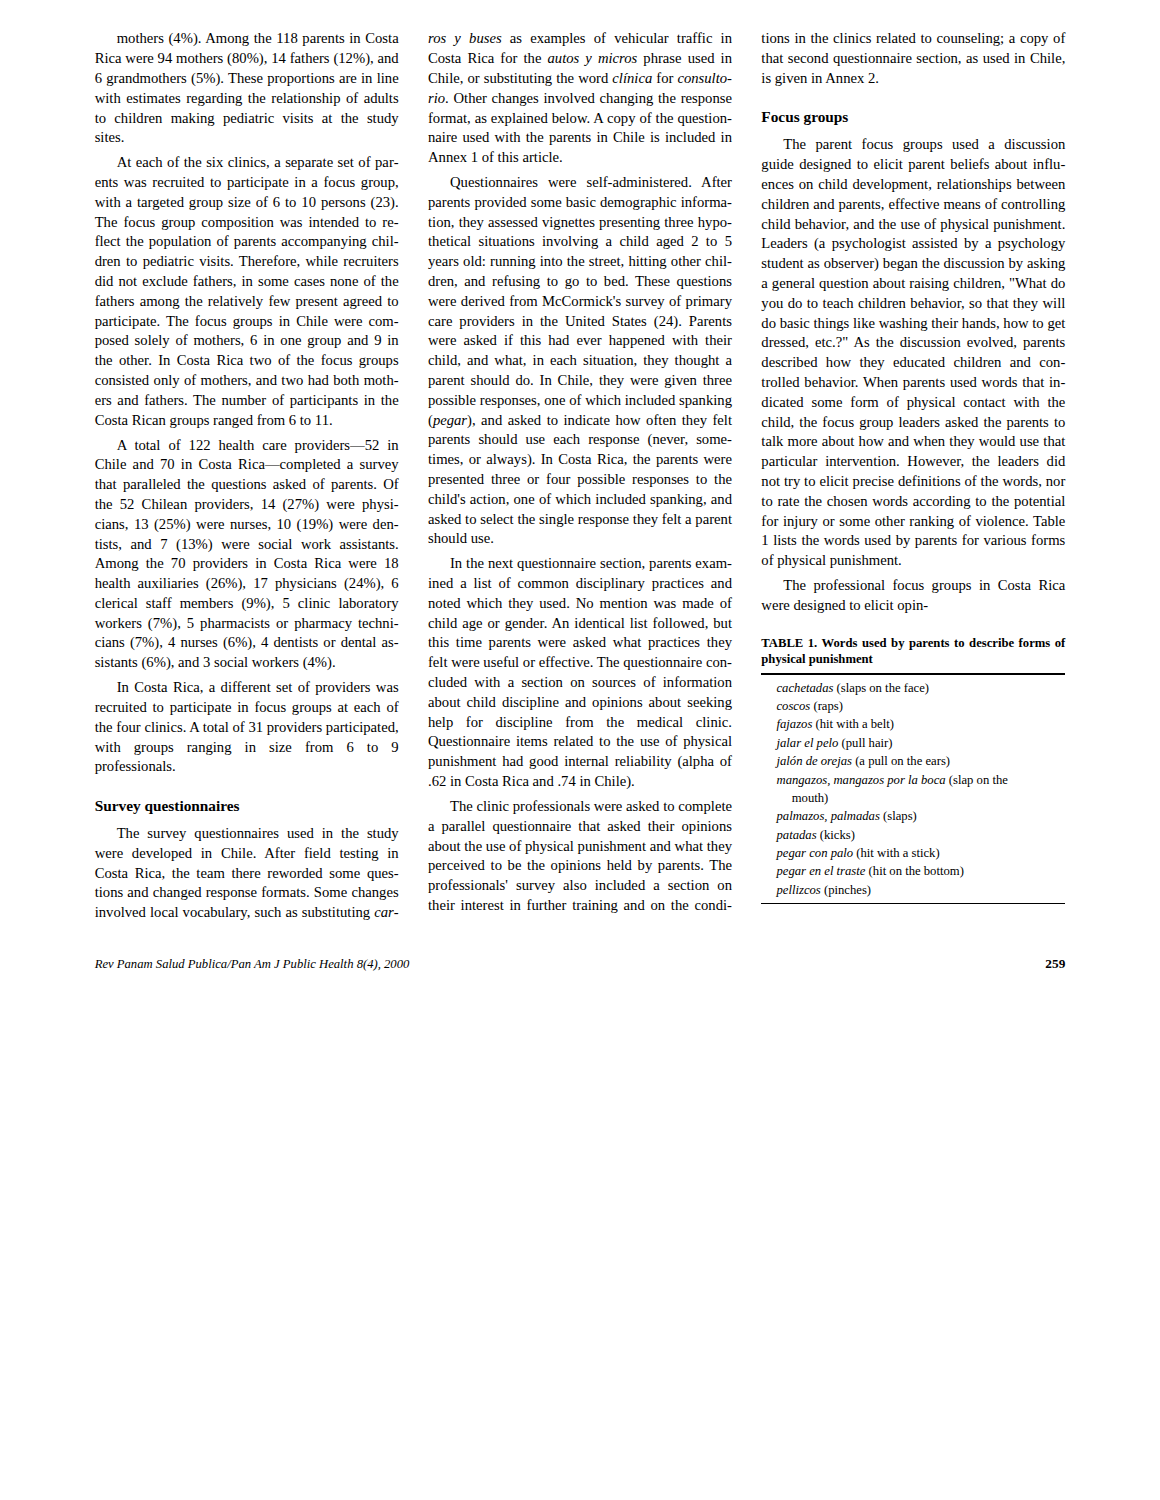mothers (4%). Among the 118 parents in Costa Rica were 94 mothers (80%), 14 fathers (12%), and 6 grandmothers (5%). These proportions are in line with estimates regarding the relationship of adults to children making pediatric visits at the study sites.
At each of the six clinics, a separate set of parents was recruited to participate in a focus group, with a targeted group size of 6 to 10 persons (23). The focus group composition was intended to reflect the population of parents accompanying children to pediatric visits. Therefore, while recruiters did not exclude fathers, in some cases none of the fathers among the relatively few present agreed to participate. The focus groups in Chile were composed solely of mothers, 6 in one group and 9 in the other. In Costa Rica two of the focus groups consisted only of mothers, and two had both mothers and fathers. The number of participants in the Costa Rican groups ranged from 6 to 11.
A total of 122 health care providers—52 in Chile and 70 in Costa Rica—completed a survey that paralleled the questions asked of parents. Of the 52 Chilean providers, 14 (27%) were physicians, 13 (25%) were nurses, 10 (19%) were dentists, and 7 (13%) were social work assistants. Among the 70 providers in Costa Rica were 18 health auxiliaries (26%), 17 physicians (24%), 6 clerical staff members (9%), 5 clinic laboratory workers (7%), 5 pharmacists or pharmacy technicians (7%), 4 nurses (6%), 4 dentists or dental assistants (6%), and 3 social workers (4%).
In Costa Rica, a different set of providers was recruited to participate in focus groups at each of the four clinics. A total of 31 providers participated, with groups ranging in size from 6 to 9 professionals.
Survey questionnaires
The survey questionnaires used in the study were developed in Chile. After field testing in Costa Rica, the team there reworded some questions and changed response formats. Some changes involved local vocabulary, such as substituting carros y buses as examples of vehicular traffic in Costa Rica for the autos y micros phrase used in Chile, or substituting the word clínica for consultorio. Other changes involved changing the response format, as explained below. A copy of the questionnaire used with the parents in Chile is included in Annex 1 of this article.
Questionnaires were self-administered. After parents provided some basic demographic information, they assessed vignettes presenting three hypothetical situations involving a child aged 2 to 5 years old: running into the street, hitting other children, and refusing to go to bed. These questions were derived from McCormick's survey of primary care providers in the United States (24). Parents were asked if this had ever happened with their child, and what, in each situation, they thought a parent should do. In Chile, they were given three possible responses, one of which included spanking (pegar), and asked to indicate how often they felt parents should use each response (never, sometimes, or always). In Costa Rica, the parents were presented three or four possible responses to the child's action, one of which included spanking, and asked to select the single response they felt a parent should use.
In the next questionnaire section, parents examined a list of common disciplinary practices and noted which they used. No mention was made of child age or gender. An identical list followed, but this time parents were asked what practices they felt were useful or effective. The questionnaire concluded with a section on sources of information about child discipline and opinions about seeking help for discipline from the medical clinic. Questionnaire items related to the use of physical punishment had good internal reliability (alpha of .62 in Costa Rica and .74 in Chile).
The clinic professionals were asked to complete a parallel questionnaire that asked their opinions about the use of physical punishment and what they perceived to be the opinions held by parents. The professionals' survey also included a section on their interest in further training and on the conditions in the clinics related to counseling; a copy of that second questionnaire section, as used in Chile, is given in Annex 2.
Focus groups
The parent focus groups used a discussion guide designed to elicit parent beliefs about influences on child development, relationships between children and parents, effective means of controlling child behavior, and the use of physical punishment. Leaders (a psychologist assisted by a psychology student as observer) began the discussion by asking a general question about raising children, "What do you do to teach children behavior, so that they will do basic things like washing their hands, how to get dressed, etc.?" As the discussion evolved, parents described how they educated children and controlled behavior. When parents used words that indicated some form of physical contact with the child, the focus group leaders asked the parents to talk more about how and when they would use that particular intervention. However, the leaders did not try to elicit precise definitions of the words, nor to rate the chosen words according to the potential for injury or some other ranking of violence. Table 1 lists the words used by parents for various forms of physical punishment.
The professional focus groups in Costa Rica were designed to elicit opin-
TABLE 1. Words used by parents to describe forms of physical punishment
cachetadas (slaps on the face)
coscos (raps)
fajazos (hit with a belt)
jalar el pelo (pull hair)
jalón de orejas (a pull on the ears)
mangazos, mangazos por la boca (slap on the
mouth)
palmazos, palmadas (slaps)
patadas (kicks)
pegar con palo (hit with a stick)
pegar en el traste (hit on the bottom)
pellizcos (pinches)
Rev Panam Salud Publica/Pan Am J Public Health 8(4), 2000 259